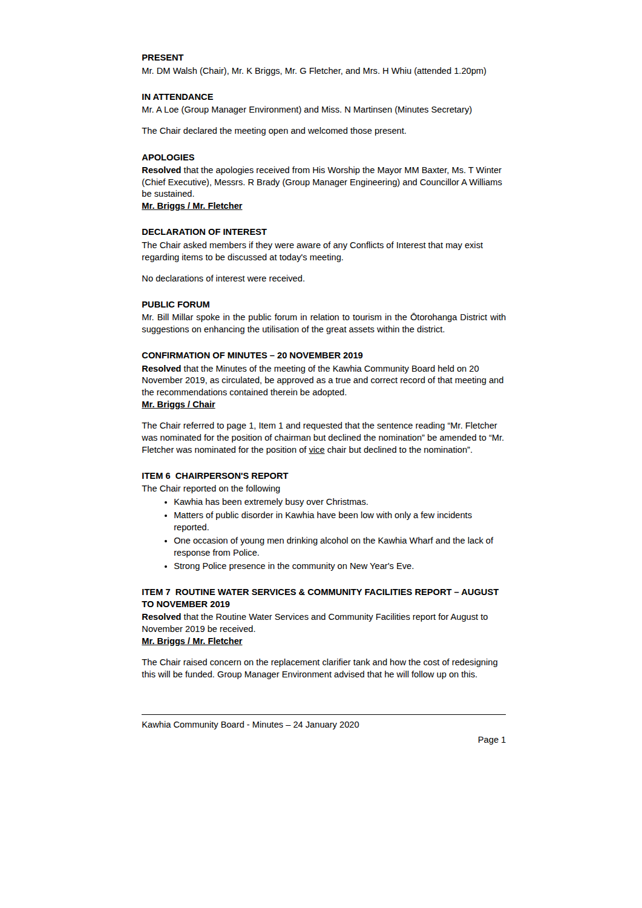Present
Mr. DM Walsh (Chair), Mr. K Briggs, Mr. G Fletcher, and Mrs. H Whiu (attended 1.20pm)
In Attendance
Mr. A Loe (Group Manager Environment) and Miss. N Martinsen (Minutes Secretary)
The Chair declared the meeting open and welcomed those present.
Apologies
Resolved that the apologies received from His Worship the Mayor MM Baxter, Ms. T Winter (Chief Executive), Messrs. R Brady (Group Manager Engineering) and Councillor A Williams be sustained.
Mr. Briggs / Mr. Fletcher
Declaration of Interest
The Chair asked members if they were aware of any Conflicts of Interest that may exist regarding items to be discussed at today's meeting.
No declarations of interest were received.
Public Forum
Mr. Bill Millar spoke in the public forum in relation to tourism in the Ōtorohanga District with suggestions on enhancing the utilisation of the great assets within the district.
Confirmation of Minutes – 20 November 2019
Resolved that the Minutes of the meeting of the Kawhia Community Board held on 20 November 2019, as circulated, be approved as a true and correct record of that meeting and the recommendations contained therein be adopted.
Mr. Briggs / Chair
The Chair referred to page 1, Item 1 and requested that the sentence reading “Mr. Fletcher was nominated for the position of chairman but declined the nomination” be amended to “Mr. Fletcher was nominated for the position of vice chair but declined to the nomination”.
Item 6 Chairperson's Report
The Chair reported on the following
Kawhia has been extremely busy over Christmas.
Matters of public disorder in Kawhia have been low with only a few incidents reported.
One occasion of young men drinking alcohol on the Kawhia Wharf and the lack of response from Police.
Strong Police presence in the community on New Year's Eve.
Item 7 Routine Water Services & Community Facilities Report – August to November 2019
Resolved that the Routine Water Services and Community Facilities report for August to November 2019 be received.
Mr. Briggs / Mr. Fletcher
The Chair raised concern on the replacement clarifier tank and how the cost of redesigning this will be funded. Group Manager Environment advised that he will follow up on this.
Kawhia Community Board - Minutes – 24 January 2020
Page 1